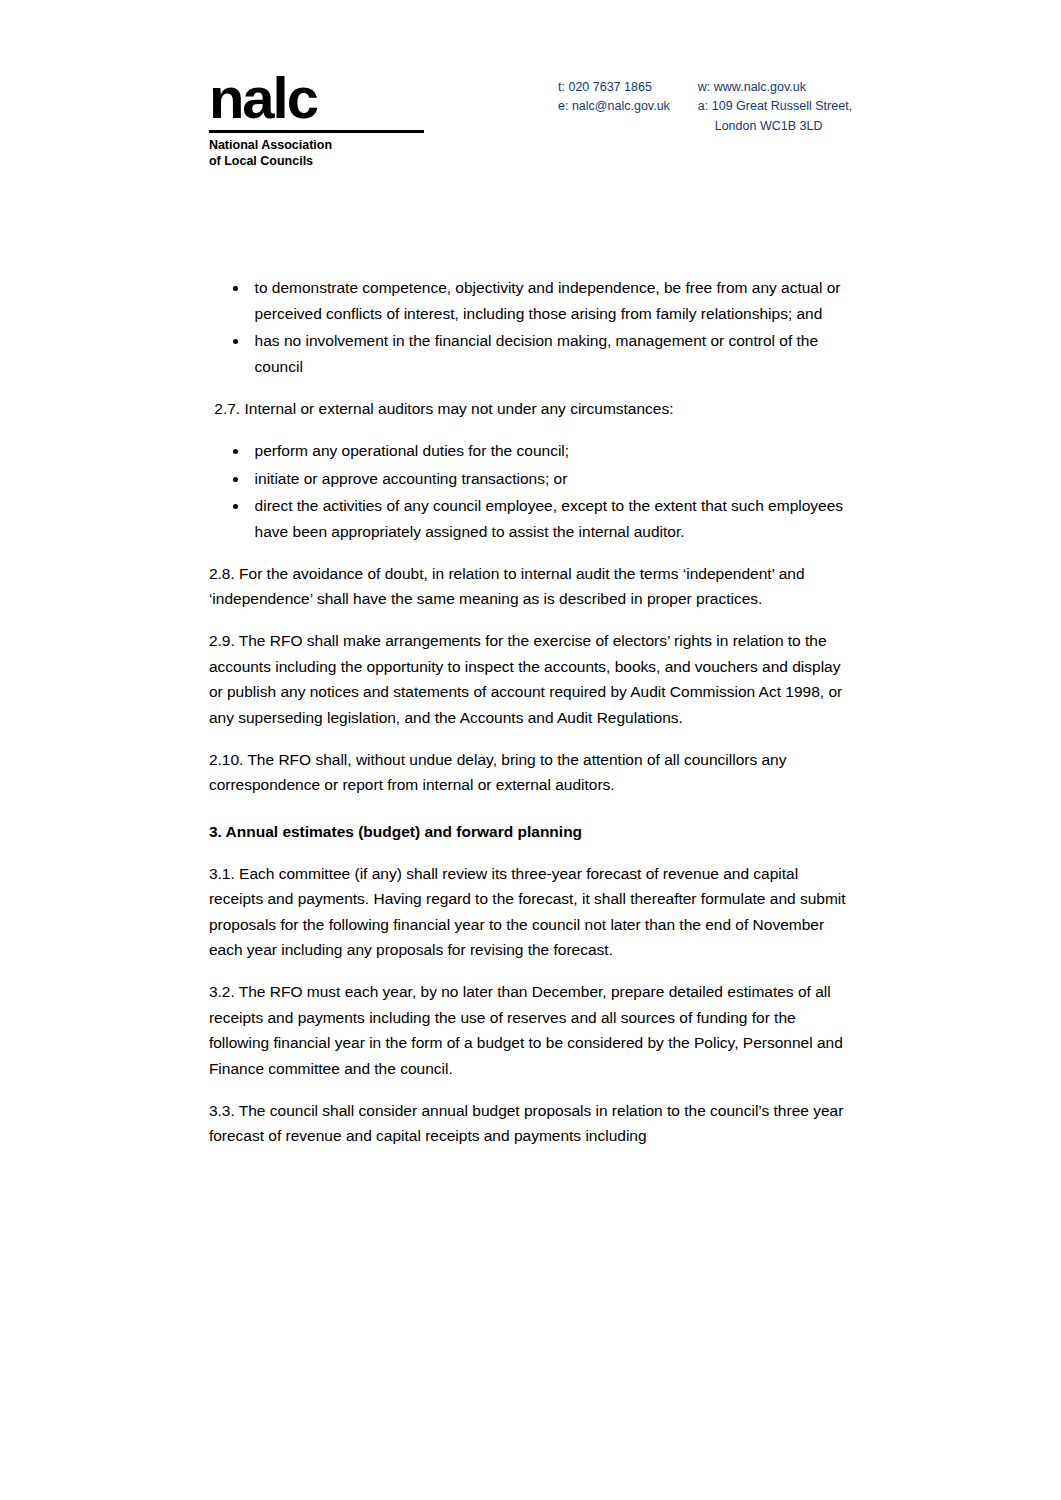nalc
National Association
of Local Councils
t: 020 7637 1865
e: nalc@nalc.gov.uk
w: www.nalc.gov.uk
a: 109 Great Russell Street,
London WC1B 3LD
to demonstrate competence, objectivity and independence, be free from any actual or perceived conflicts of interest, including those arising from family relationships; and
has no involvement in the financial decision making, management or control of the council
2.7. Internal or external auditors may not under any circumstances:
perform any operational duties for the council;
initiate or approve accounting transactions; or
direct the activities of any council employee, except to the extent that such employees have been appropriately assigned to assist the internal auditor.
2.8. For the avoidance of doubt, in relation to internal audit the terms ‘independent’ and ‘independence’ shall have the same meaning as is described in proper practices.
2.9. The RFO shall make arrangements for the exercise of electors’ rights in relation to the accounts including the opportunity to inspect the accounts, books, and vouchers and display or publish any notices and statements of account required by Audit Commission Act 1998, or any superseding legislation, and the Accounts and Audit Regulations.
2.10. The RFO shall, without undue delay, bring to the attention of all councillors any correspondence or report from internal or external auditors.
3. Annual estimates (budget) and forward planning
3.1. Each committee (if any) shall review its three-year forecast of revenue and capital receipts and payments. Having regard to the forecast, it shall thereafter formulate and submit proposals for the following financial year to the council not later than the end of November each year including any proposals for revising the forecast.
3.2. The RFO must each year, by no later than December, prepare detailed estimates of all receipts and payments including the use of reserves and all sources of funding for the following financial year in the form of a budget to be considered by the Policy, Personnel and Finance committee and the council.
3.3. The council shall consider annual budget proposals in relation to the council’s three year forecast of revenue and capital receipts and payments including